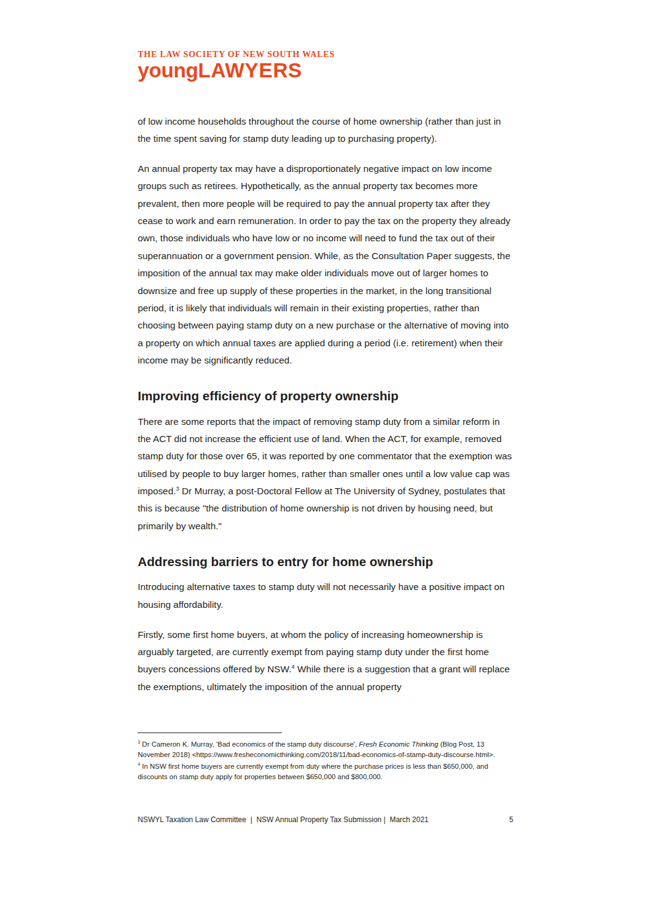The Law Society of New South Wales
youngLawyers
of low income households throughout the course of home ownership (rather than just in the time spent saving for stamp duty leading up to purchasing property).
An annual property tax may have a disproportionately negative impact on low income groups such as retirees. Hypothetically, as the annual property tax becomes more prevalent, then more people will be required to pay the annual property tax after they cease to work and earn remuneration. In order to pay the tax on the property they already own, those individuals who have low or no income will need to fund the tax out of their superannuation or a government pension. While, as the Consultation Paper suggests, the imposition of the annual tax may make older individuals move out of larger homes to downsize and free up supply of these properties in the market, in the long transitional period, it is likely that individuals will remain in their existing properties, rather than choosing between paying stamp duty on a new purchase or the alternative of moving into a property on which annual taxes are applied during a period (i.e. retirement) when their income may be significantly reduced.
Improving efficiency of property ownership
There are some reports that the impact of removing stamp duty from a similar reform in the ACT did not increase the efficient use of land. When the ACT, for example, removed stamp duty for those over 65, it was reported by one commentator that the exemption was utilised by people to buy larger homes, rather than smaller ones until a low value cap was imposed.3 Dr Murray, a post-Doctoral Fellow at The University of Sydney, postulates that this is because "the distribution of home ownership is not driven by housing need, but primarily by wealth."
Addressing barriers to entry for home ownership
Introducing alternative taxes to stamp duty will not necessarily have a positive impact on housing affordability.
Firstly, some first home buyers, at whom the policy of increasing homeownership is arguably targeted, are currently exempt from paying stamp duty under the first home buyers concessions offered by NSW.4 While there is a suggestion that a grant will replace the exemptions, ultimately the imposition of the annual property
3 Dr Cameron K. Murray, 'Bad economics of the stamp duty discourse', Fresh Economic Thinking (Blog Post, 13 November 2018) <https://www.fresheconomicthinking.com/2018/11/bad-economics-of-stamp-duty-discourse.html>.
4 In NSW first home buyers are currently exempt from duty where the purchase prices is less than $650,000, and discounts on stamp duty apply for properties between $650,000 and $800,000.
NSWYL Taxation Law Committee | NSW Annual Property Tax Submission | March 2021
5